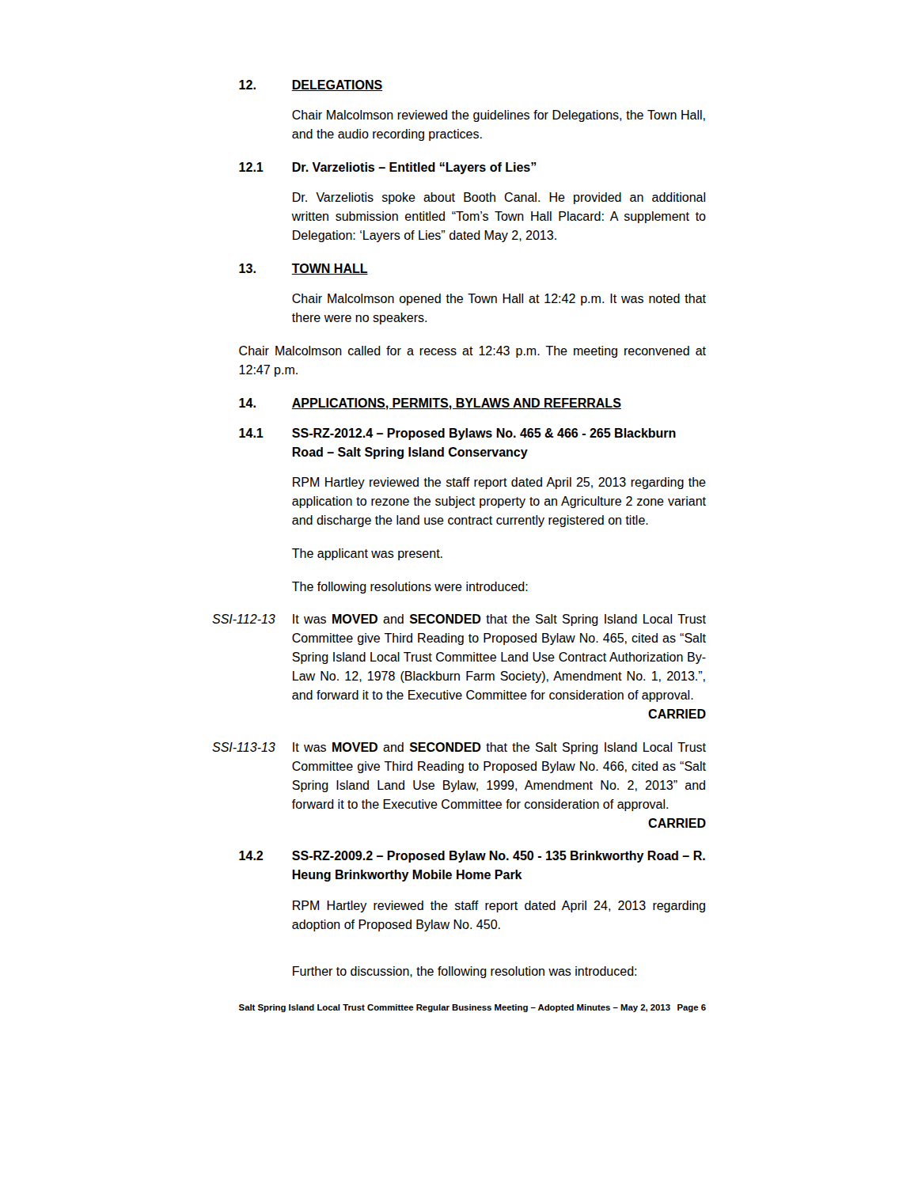12.
DELEGATIONS
Chair Malcolmson reviewed the guidelines for Delegations, the Town Hall, and the audio recording practices.
12.1
Dr. Varzeliotis – Entitled “Layers of Lies”
Dr. Varzeliotis spoke about Booth Canal. He provided an additional written submission entitled “Tom’s Town Hall Placard: A supplement to Delegation: ‘Layers of Lies” dated May 2, 2013.
13.
TOWN HALL
Chair Malcolmson opened the Town Hall at 12:42 p.m. It was noted that there were no speakers.
Chair Malcolmson called for a recess at 12:43 p.m. The meeting reconvened at 12:47 p.m.
14.
APPLICATIONS, PERMITS, BYLAWS AND REFERRALS
14.1
SS-RZ-2012.4 – Proposed Bylaws No. 465 & 466 - 265 Blackburn Road – Salt Spring Island Conservancy
RPM Hartley reviewed the staff report dated April 25, 2013 regarding the application to rezone the subject property to an Agriculture 2 zone variant and discharge the land use contract currently registered on title.
The applicant was present.
The following resolutions were introduced:
SSI-112-13
It was MOVED and SECONDED that the Salt Spring Island Local Trust Committee give Third Reading to Proposed Bylaw No. 465, cited as “Salt Spring Island Local Trust Committee Land Use Contract Authorization By-Law No. 12, 1978 (Blackburn Farm Society), Amendment No. 1, 2013.”, and forward it to the Executive Committee for consideration of approval. CARRIED
SSI-113-13
It was MOVED and SECONDED that the Salt Spring Island Local Trust Committee give Third Reading to Proposed Bylaw No. 466, cited as “Salt Spring Island Land Use Bylaw, 1999, Amendment No. 2, 2013” and forward it to the Executive Committee for consideration of approval. CARRIED
14.2
SS-RZ-2009.2 – Proposed Bylaw No. 450 - 135 Brinkworthy Road – R. Heung Brinkworthy Mobile Home Park
RPM Hartley reviewed the staff report dated April 24, 2013 regarding adoption of Proposed Bylaw No. 450.
Further to discussion, the following resolution was introduced:
Salt Spring Island Local Trust Committee Regular Business Meeting – Adopted Minutes – May 2, 2013
Page 6